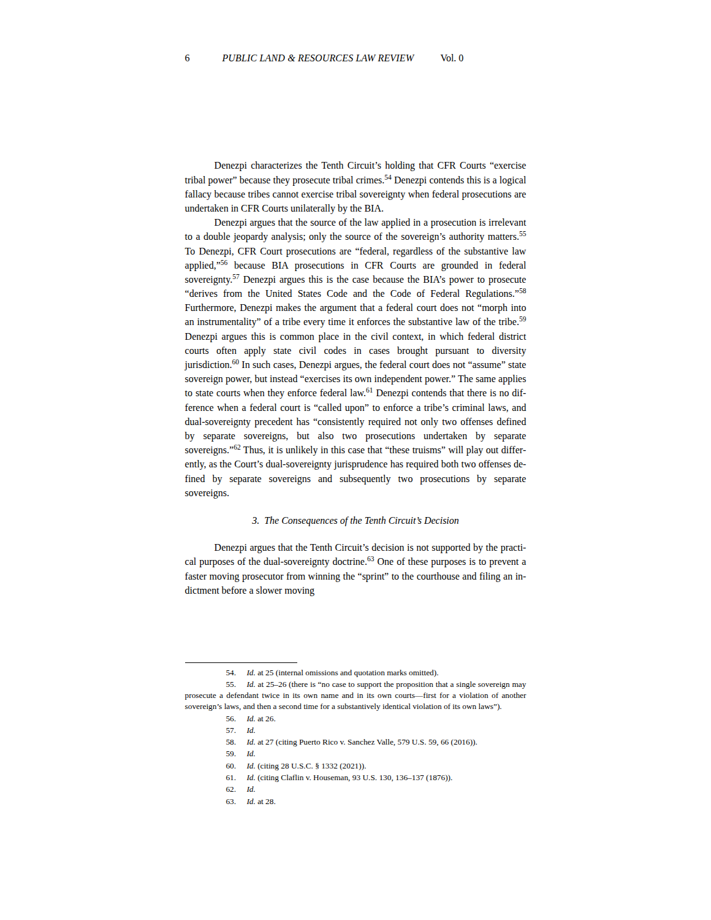6 PUBLIC LAND & RESOURCES LAW REVIEW Vol. 0
Denezpi characterizes the Tenth Circuit’s holding that CFR Courts “exercise tribal power” because they prosecute tribal crimes.54 Denezpi contends this is a logical fallacy because tribes cannot exercise tribal sovereignty when federal prosecutions are undertaken in CFR Courts unilaterally by the BIA.
Denezpi argues that the source of the law applied in a prosecution is irrelevant to a double jeopardy analysis; only the source of the sovereign’s authority matters.55 To Denezpi, CFR Court prosecutions are “federal, regardless of the substantive law applied,”56 because BIA prosecutions in CFR Courts are grounded in federal sovereignty.57 Denezpi argues this is the case because the BIA’s power to prosecute “derives from the United States Code and the Code of Federal Regulations.”58 Furthermore, Denezpi makes the argument that a federal court does not “morph into an instrumentality” of a tribe every time it enforces the substantive law of the tribe.59 Denezpi argues this is common place in the civil context, in which federal district courts often apply state civil codes in cases brought pursuant to diversity jurisdiction.60 In such cases, Denezpi argues, the federal court does not “assume” state sovereign power, but instead “exercises its own independent power.” The same applies to state courts when they enforce federal law.61 Denezpi contends that there is no difference when a federal court is “called upon” to enforce a tribe’s criminal laws, and dual-sovereignty precedent has “consistently required not only two offenses defined by separate sovereigns, but also two prosecutions undertaken by separate sovereigns.”62 Thus, it is unlikely in this case that “these truisms” will play out differently, as the Court’s dual-sovereignty jurisprudence has required both two offenses defined by separate sovereigns and subsequently two prosecutions by separate sovereigns.
3. The Consequences of the Tenth Circuit’s Decision
Denezpi argues that the Tenth Circuit’s decision is not supported by the practical purposes of the dual-sovereignty doctrine.63 One of these purposes is to prevent a faster moving prosecutor from winning the “sprint” to the courthouse and filing an indictment before a slower moving
54. Id. at 25 (internal omissions and quotation marks omitted).
55. Id. at 25–26 (there is “no case to support the proposition that a single sovereign may prosecute a defendant twice in its own name and in its own courts—first for a violation of another sovereign’s laws, and then a second time for a substantively identical violation of its own laws”).
56. Id. at 26.
57. Id.
58. Id. at 27 (citing Puerto Rico v. Sanchez Valle, 579 U.S. 59, 66 (2016)).
59. Id.
60. Id. (citing 28 U.S.C. § 1332 (2021)).
61. Id. (citing Claflin v. Houseman, 93 U.S. 130, 136–137 (1876)).
62. Id.
63. Id. at 28.